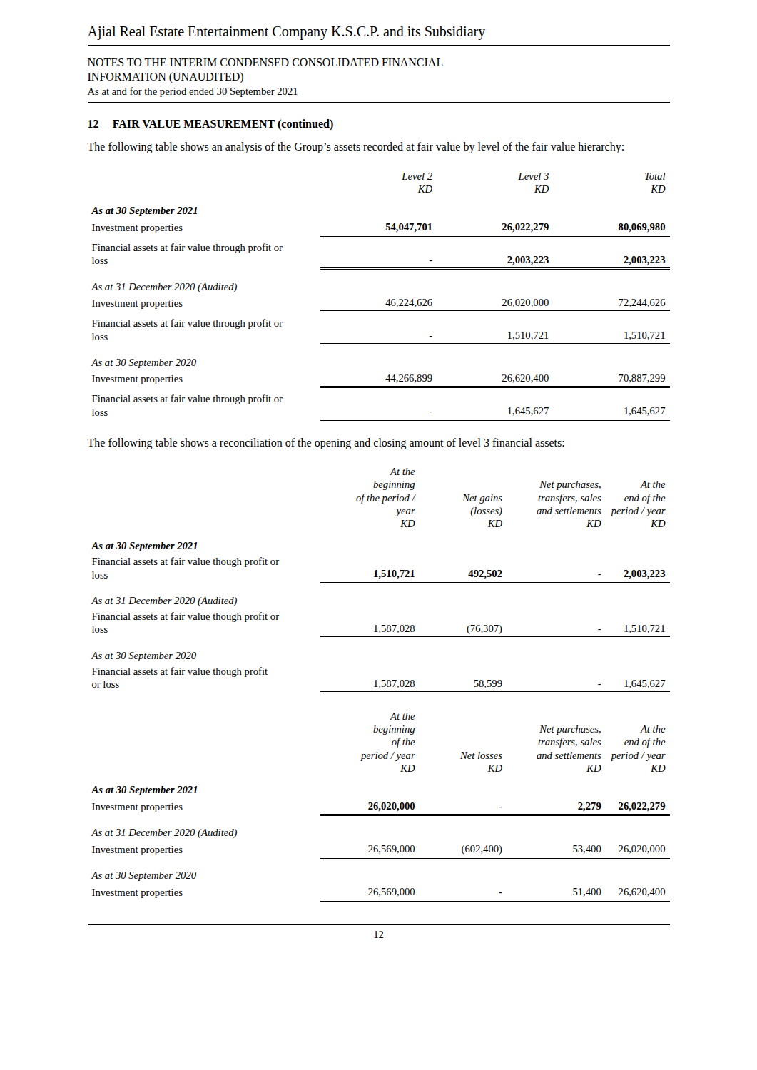Ajial Real Estate Entertainment Company K.S.C.P. and its Subsidiary
NOTES TO THE INTERIM CONDENSED CONSOLIDATED FINANCIAL
INFORMATION (UNAUDITED)
As at and for the period ended 30 September 2021
12 FAIR VALUE MEASUREMENT (continued)
The following table shows an analysis of the Group’s assets recorded at fair value by level of the fair value hierarchy:
| | Level 2 KD | Level 3 KD | Total KD |
| --- | --- | --- | --- |
| As at 30 September 2021 |
| Investment properties | 54,047,701 | 26,022,279 | 80,069,980 |
| Financial assets at fair value through profit or loss | - | 2,003,223 | 2,003,223 |
| As at 31 December 2020 (Audited) |
| Investment properties | 46,224,626 | 26,020,000 | 72,244,626 |
| Financial assets at fair value through profit or loss | - | 1,510,721 | 1,510,721 |
| As at 30 September 2020 |
| Investment properties | 44,266,899 | 26,620,400 | 70,887,299 |
| Financial assets at fair value through profit or loss | - | 1,645,627 | 1,645,627 |
The following table shows a reconciliation of the opening and closing amount of level 3 financial assets:
| | At the beginning of the period / year KD | Net gains (losses) KD | Net purchases, transfers, sales and settlements KD | At the end of the period / year KD |
| --- | --- | --- | --- | --- |
| As at 30 September 2021 |
| Financial assets at fair value though profit or loss | 1,510,721 | 492,502 | - | 2,003,223 |
| As at 31 December 2020 (Audited) |
| Financial assets at fair value though profit or loss | 1,587,028 | (76,307) | - | 1,510,721 |
| As at 30 September 2020 |
| Financial assets at fair value though profit or loss | 1,587,028 | 58,599 | - | 1,645,627 |
| | At the beginning of the period / year KD | Net losses KD | Net purchases, transfers, sales and settlements KD | At the end of the period / year KD |
| --- | --- | --- | --- | --- |
| As at 30 September 2021 |
| Investment properties | 26,020,000 | - | 2,279 | 26,022,279 |
| As at 31 December 2020 (Audited) |
| Investment properties | 26,569,000 | (602,400) | 53,400 | 26,020,000 |
| As at 30 September 2020 |
| Investment properties | 26,569,000 | - | 51,400 | 26,620,400 |
12